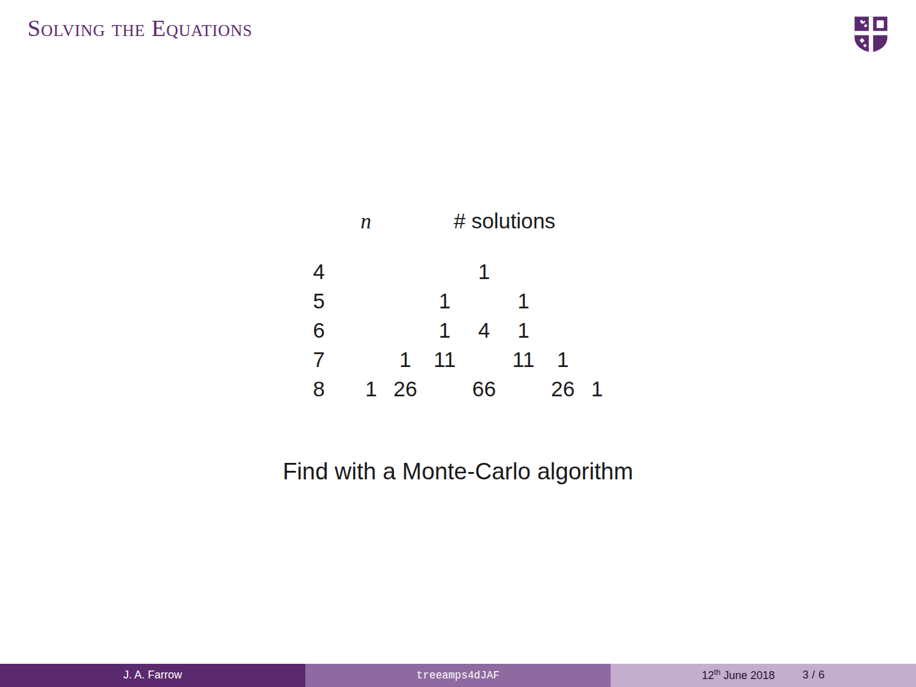Solving the Equations
n # solutions
| 4 | | | | 1 | | | |
| 5 | | | 1 | | 1 | | |
| 6 | | | 1 | 4 | 1 | | |
| 7 | | 1 | 11 | | 11 | 1 | |
| 8 | 1 | 26 | | 66 | | 26 | 1 |
Find with a Monte-Carlo algorithm
J. A. Farrow
treeamps4dJAF
12th June 2018 3 / 6